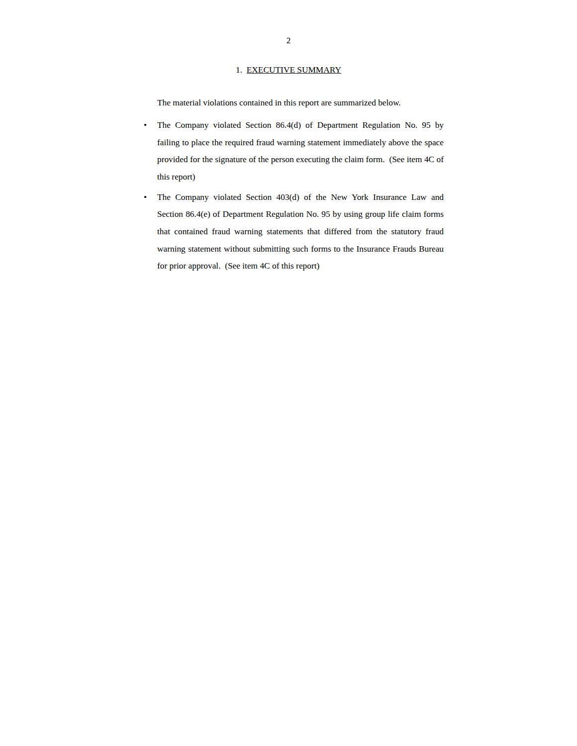2
1. EXECUTIVE SUMMARY
The material violations contained in this report are summarized below.
The Company violated Section 86.4(d) of Department Regulation No. 95 by failing to place the required fraud warning statement immediately above the space provided for the signature of the person executing the claim form. (See item 4C of this report)
The Company violated Section 403(d) of the New York Insurance Law and Section 86.4(e) of Department Regulation No. 95 by using group life claim forms that contained fraud warning statements that differed from the statutory fraud warning statement without submitting such forms to the Insurance Frauds Bureau for prior approval. (See item 4C of this report)